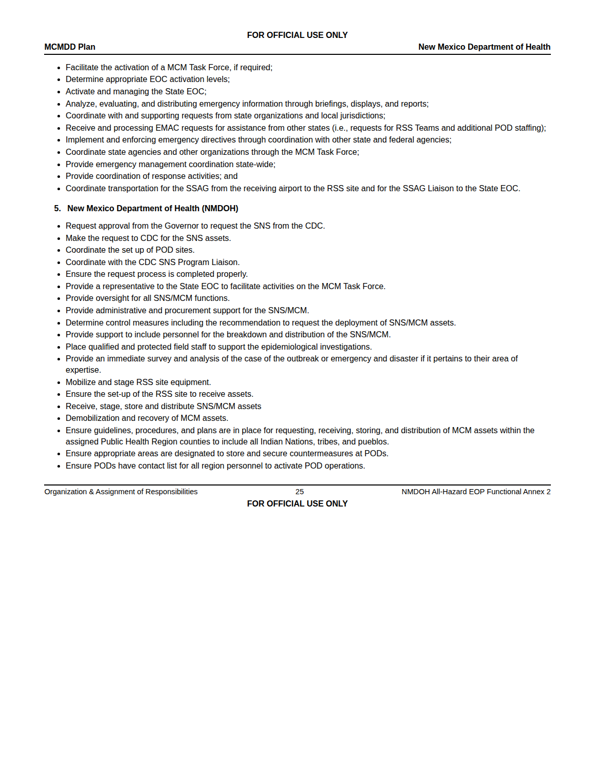FOR OFFICIAL USE ONLY
MCMDD Plan New Mexico Department of Health
Facilitate the activation of a MCM Task Force, if required;
Determine appropriate EOC activation levels;
Activate and managing the State EOC;
Analyze, evaluating, and distributing emergency information through briefings, displays, and reports;
Coordinate with and supporting requests from state organizations and local jurisdictions;
Receive and processing EMAC requests for assistance from other states (i.e., requests for RSS Teams and additional POD staffing);
Implement and enforcing emergency directives through coordination with other state and federal agencies;
Coordinate state agencies and other organizations through the MCM Task Force;
Provide emergency management coordination state-wide;
Provide coordination of response activities; and
Coordinate transportation for the SSAG from the receiving airport to the RSS site and for the SSAG Liaison to the State EOC.
5. New Mexico Department of Health (NMDOH)
Request approval from the Governor to request the SNS from the CDC.
Make the request to CDC for the SNS assets.
Coordinate the set up of POD sites.
Coordinate with the CDC SNS Program Liaison.
Ensure the request process is completed properly.
Provide a representative to the State EOC to facilitate activities on the MCM Task Force.
Provide oversight for all SNS/MCM functions.
Provide administrative and procurement support for the SNS/MCM.
Determine control measures including the recommendation to request the deployment of SNS/MCM assets.
Provide support to include personnel for the breakdown and distribution of the SNS/MCM.
Place qualified and protected field staff to support the epidemiological investigations.
Provide an immediate survey and analysis of the case of the outbreak or emergency and disaster if it pertains to their area of expertise.
Mobilize and stage RSS site equipment.
Ensure the set-up of the RSS site to receive assets.
Receive, stage, store and distribute SNS/MCM assets
Demobilization and recovery of MCM assets.
Ensure guidelines, procedures, and plans are in place for requesting, receiving, storing, and distribution of MCM assets within the assigned Public Health Region counties to include all Indian Nations, tribes, and pueblos.
Ensure appropriate areas are designated to store and secure countermeasures at PODs.
Ensure PODs have contact list for all region personnel to activate POD operations.
Organization & Assignment of Responsibilities 25 NMDOH All-Hazard EOP Functional Annex 2
FOR OFFICIAL USE ONLY